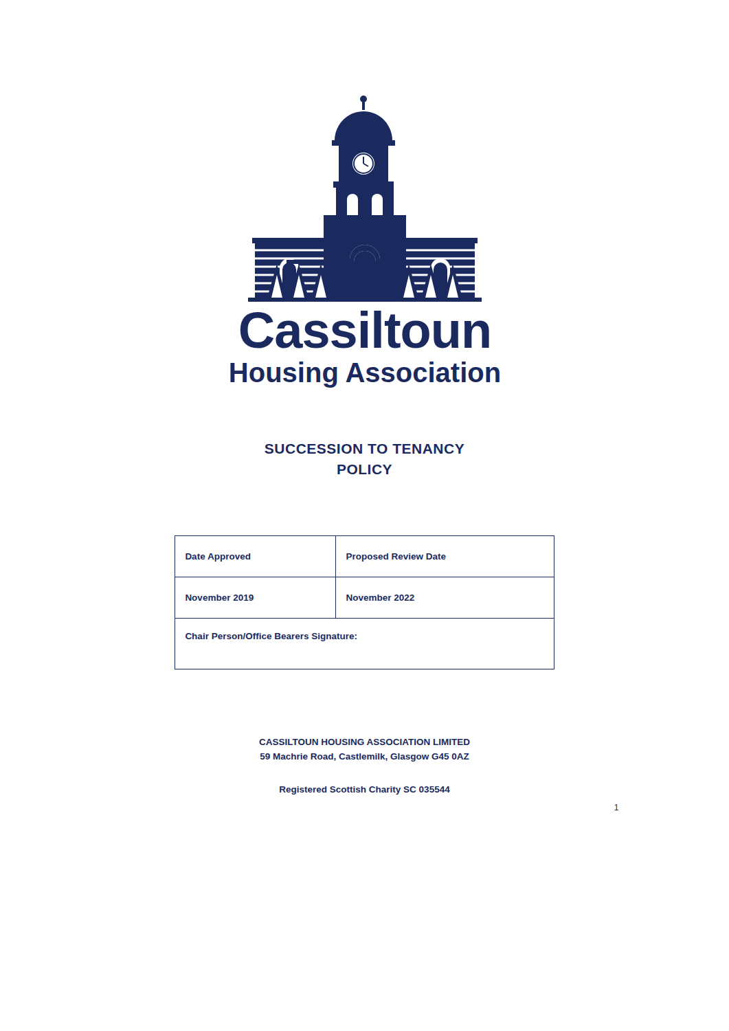Cassiltoun Housing Association
SUCCESSION TO TENANCY
POLICY
| Date Approved | Proposed Review Date |
| November 2019 | November 2022 |
| Chair Person/Office Bearers Signature: |
CASSILTOUN HOUSING ASSOCIATION LIMITED
59 Machrie Road, Castlemilk, Glasgow G45 0AZ
Registered Scottish Charity SC 035544
1